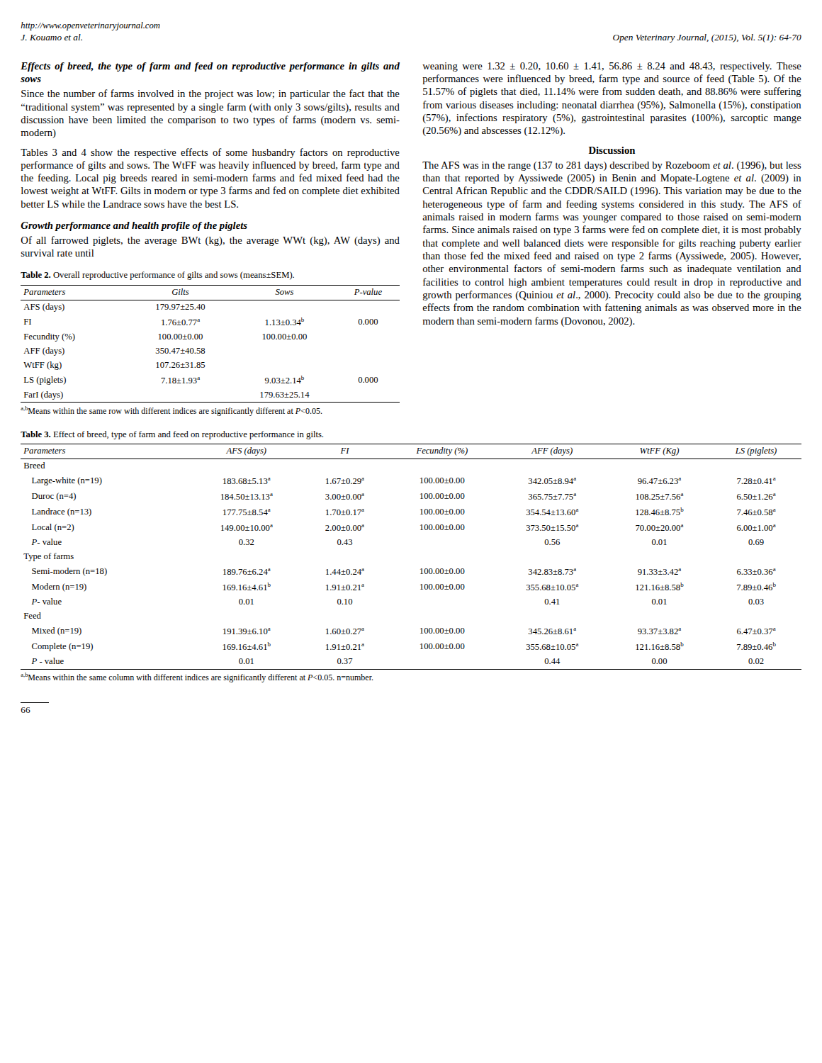http://www.openveterinaryjournal.com
J. Kouamo et al. Open Veterinary Journal, (2015), Vol. 5(1): 64-70
Effects of breed, the type of farm and feed on reproductive performance in gilts and sows
Since the number of farms involved in the project was low; in particular the fact that the “traditional system” was represented by a single farm (with only 3 sows/gilts), results and discussion have been limited the comparison to two types of farms (modern vs. semi-modern)
Tables 3 and 4 show the respective effects of some husbandry factors on reproductive performance of gilts and sows. The WtFF was heavily influenced by breed, farm type and the feeding. Local pig breeds reared in semi-modern farms and fed mixed feed had the lowest weight at WtFF. Gilts in modern or type 3 farms and fed on complete diet exhibited better LS while the Landrace sows have the best LS.
Growth performance and health profile of the piglets
Of all farrowed piglets, the average BWt (kg), the average WWt (kg), AW (days) and survival rate until
Table 2. Overall reproductive performance of gilts and sows (means±SEM).
| Parameters | Gilts | Sows | P-value |
| --- | --- | --- | --- |
| AFS (days) | 179.97±25.40 | | |
| FI | 1.76±0.77 a | 1.13±0.34 b | 0.000 |
| Fecundity (%) | 100.00±0.00 | 100.00±0.00 | |
| AFF (days) | 350.47±40.58 | | |
| WtFF (kg) | 107.26±31.85 | | |
| LS (piglets) | 7.18±1.93 a | 9.03±2.14 b | 0.000 |
| FarI (days) | | 179.63±25.14 | |
a,bMeans within the same row with different indices are significantly different at P<0.05.
weaning were 1.32 ± 0.20, 10.60 ± 1.41, 56.86 ± 8.24 and 48.43, respectively. These performances were influenced by breed, farm type and source of feed (Table 5). Of the 51.57% of piglets that died, 11.14% were from sudden death, and 88.86% were suffering from various diseases including: neonatal diarrhea (95%), Salmonella (15%), constipation (57%), infections respiratory (5%), gastrointestinal parasites (100%), sarcoptic mange (20.56%) and abscesses (12.12%).
Discussion
The AFS was in the range (137 to 281 days) described by Rozeboom et al. (1996), but less than that reported by Ayssiwede (2005) in Benin and Mopate-Logtene et al. (2009) in Central African Republic and the CDDR/SAILD (1996). This variation may be due to the heterogeneous type of farm and feeding systems considered in this study. The AFS of animals raised in modern farms was younger compared to those raised on semi-modern farms. Since animals raised on type 3 farms were fed on complete diet, it is most probably that complete and well balanced diets were responsible for gilts reaching puberty earlier than those fed the mixed feed and raised on type 2 farms (Ayssiwede, 2005). However, other environmental factors of semi-modern farms such as inadequate ventilation and facilities to control high ambient temperatures could result in drop in reproductive and growth performances (Quiniou et al., 2000). Precocity could also be due to the grouping effects from the random combination with fattening animals as was observed more in the modern than semi-modern farms (Dovonou, 2002).
Table 3. Effect of breed, type of farm and feed on reproductive performance in gilts.
| Parameters | AFS (days) | FI | Fecundity (%) | AFF (days) | WtFF (Kg) | LS (piglets) |
| --- | --- | --- | --- | --- | --- | --- |
| Breed | | | | | | |
| Large-white (n=19) | 183.68±5.13 a | 1.67±0.29 a | 100.00±0.00 | 342.05±8.94 a | 96.47±6.23 a | 7.28±0.41 a |
| Duroc (n=4) | 184.50±13.13 a | 3.00±0.00 a | 100.00±0.00 | 365.75±7.75 a | 108.25±7.56 a | 6.50±1.26 a |
| Landrace (n=13) | 177.75±8.54 a | 1.70±0.17 a | 100.00±0.00 | 354.54±13.60 a | 128.46±8.75 b | 7.46±0.58 a |
| Local (n=2) | 149.00±10.00 a | 2.00±0.00 a | 100.00±0.00 | 373.50±15.50 a | 70.00±20.00 a | 6.00±1.00 a |
| P - value | 0.32 | 0.43 | | 0.56 | 0.01 | 0.69 |
| Type of farms | | | | | | |
| Semi-modern (n=18) | 189.76±6.24 a | 1.44±0.24 a | 100.00±0.00 | 342.83±8.73 a | 91.33±3.42 a | 6.33±0.36 a |
| Modern (n=19) | 169.16±4.61 b | 1.91±0.21 a | 100.00±0.00 | 355.68±10.05 a | 121.16±8.58 b | 7.89±0.46 b |
| P - value | 0.01 | 0.10 | | 0.41 | 0.01 | 0.03 |
| Feed | | | | | | |
| Mixed (n=19) | 191.39±6.10 a | 1.60±0.27 a | 100.00±0.00 | 345.26±8.61 a | 93.37±3.82 a | 6.47±0.37 a |
| Complete (n=19) | 169.16±4.61 b | 1.91±0.21 a | 100.00±0.00 | 355.68±10.05 a | 121.16±8.58 b | 7.89±0.46 b |
| P - value | 0.01 | 0.37 | | 0.44 | 0.00 | 0.02 |
a,bMeans within the same column with different indices are significantly different at P<0.05. n=number.
66